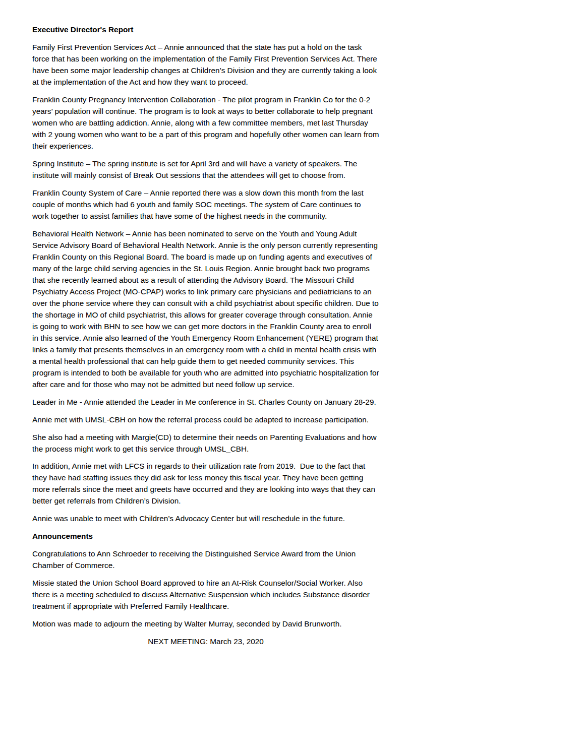Executive Director's Report
Family First Prevention Services Act – Annie announced that the state has put a hold on the task force that has been working on the implementation of the Family First Prevention Services Act. There have been some major leadership changes at Children’s Division and they are currently taking a look at the implementation of the Act and how they want to proceed.
Franklin County Pregnancy Intervention Collaboration - The pilot program in Franklin Co for the 0-2 years’ population will continue. The program is to look at ways to better collaborate to help pregnant women who are battling addiction. Annie, along with a few committee members, met last Thursday with 2 young women who want to be a part of this program and hopefully other women can learn from their experiences.
Spring Institute – The spring institute is set for April 3rd and will have a variety of speakers. The institute will mainly consist of Break Out sessions that the attendees will get to choose from.
Franklin County System of Care – Annie reported there was a slow down this month from the last couple of months which had 6 youth and family SOC meetings. The system of Care continues to work together to assist families that have some of the highest needs in the community.
Behavioral Health Network – Annie has been nominated to serve on the Youth and Young Adult Service Advisory Board of Behavioral Health Network. Annie is the only person currently representing Franklin County on this Regional Board. The board is made up on funding agents and executives of many of the large child serving agencies in the St. Louis Region. Annie brought back two programs that she recently learned about as a result of attending the Advisory Board. The Missouri Child Psychiatry Access Project (MO-CPAP) works to link primary care physicians and pediatricians to an over the phone service where they can consult with a child psychiatrist about specific children. Due to the shortage in MO of child psychiatrist, this allows for greater coverage through consultation. Annie is going to work with BHN to see how we can get more doctors in the Franklin County area to enroll in this service. Annie also learned of the Youth Emergency Room Enhancement (YERE) program that links a family that presents themselves in an emergency room with a child in mental health crisis with a mental health professional that can help guide them to get needed community services. This program is intended to both be available for youth who are admitted into psychiatric hospitalization for after care and for those who may not be admitted but need follow up service.
Leader in Me - Annie attended the Leader in Me conference in St. Charles County on January 28-29.
Annie met with UMSL-CBH on how the referral process could be adapted to increase participation.
She also had a meeting with Margie(CD) to determine their needs on Parenting Evaluations and how the process might work to get this service through UMSL_CBH.
In addition, Annie met with LFCS in regards to their utilization rate from 2019. Due to the fact that they have had staffing issues they did ask for less money this fiscal year. They have been getting more referrals since the meet and greets have occurred and they are looking into ways that they can better get referrals from Children’s Division.
Annie was unable to meet with Children’s Advocacy Center but will reschedule in the future.
Announcements
Congratulations to Ann Schroeder to receiving the Distinguished Service Award from the Union Chamber of Commerce.
Missie stated the Union School Board approved to hire an At-Risk Counselor/Social Worker. Also there is a meeting scheduled to discuss Alternative Suspension which includes Substance disorder treatment if appropriate with Preferred Family Healthcare.
Motion was made to adjourn the meeting by Walter Murray, seconded by David Brunworth.
NEXT MEETING: March 23, 2020